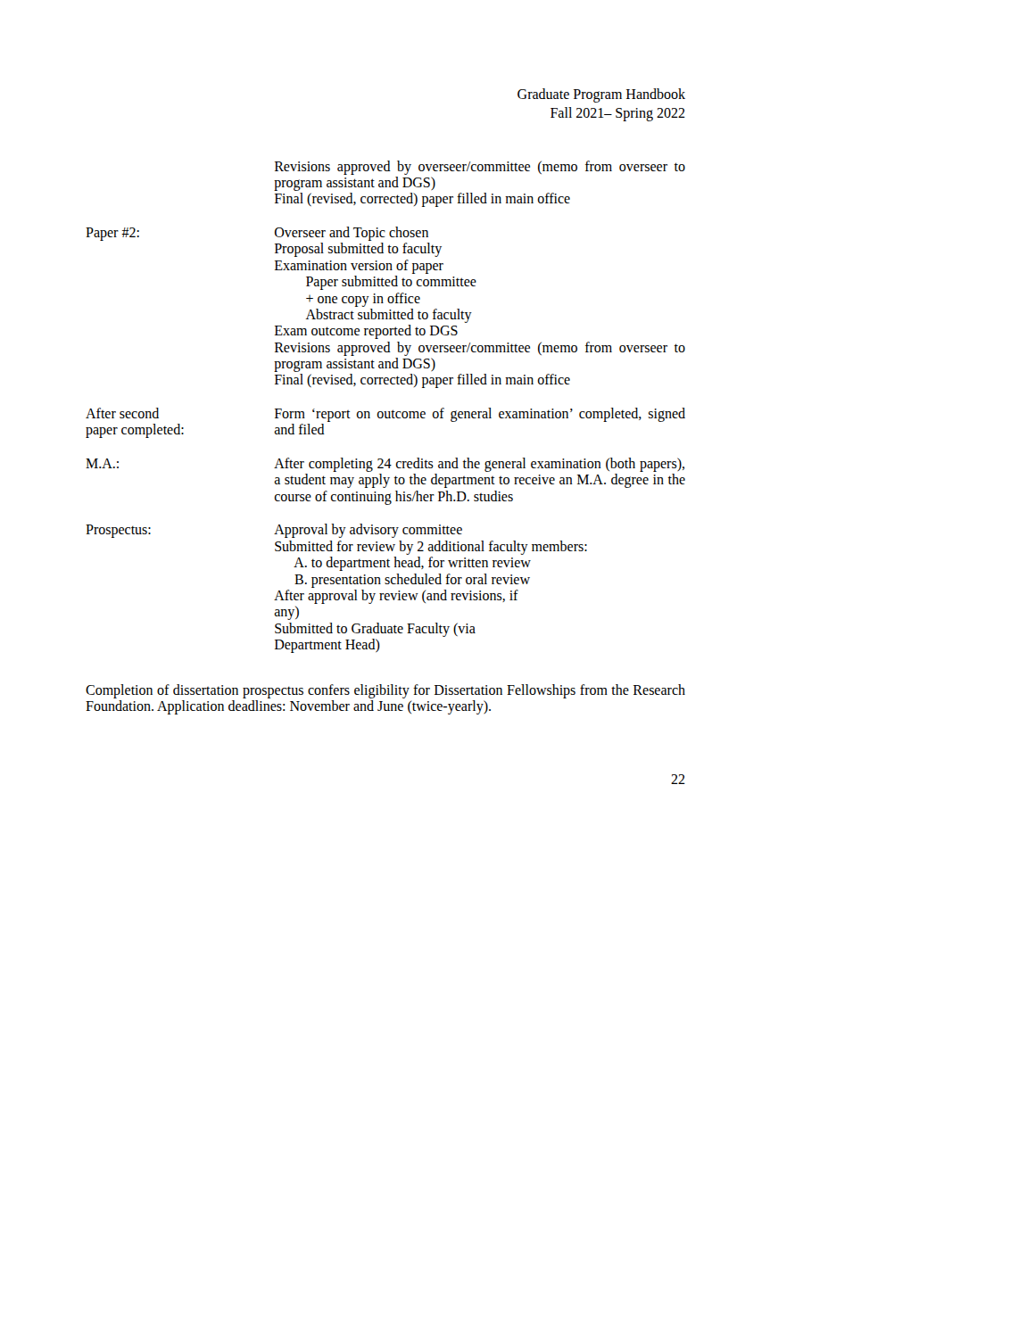Graduate Program Handbook
Fall 2021– Spring 2022
| | Revisions approved by overseer/committee (memo from overseer to program assistant and DGS) Final (revised, corrected) paper filled in main office |
| Paper #2: | Overseer and Topic chosen Proposal submitted to faculty Examination version of paper Paper submitted to committee + one copy in office Abstract submitted to faculty Exam outcome reported to DGS Revisions approved by overseer/committee (memo from overseer to program assistant and DGS) Final (revised, corrected) paper filled in main office |
| After second paper completed: | Form ‘report on outcome of general examination’ completed, signed and filed |
| M.A.: | After completing 24 credits and the general examination (both papers), a student may apply to the department to receive an M.A. degree in the course of continuing his/her Ph.D. studies |
| Prospectus: | Approval by advisory committee Submitted for review by 2 additional faculty members: to department head, for written review presentation scheduled for oral review After approval by review (and revisions, if any) Submitted to Graduate Faculty (via Department Head) |
Completion of dissertation prospectus confers eligibility for Dissertation Fellowships from the Research Foundation. Application deadlines: November and June (twice-yearly).
22